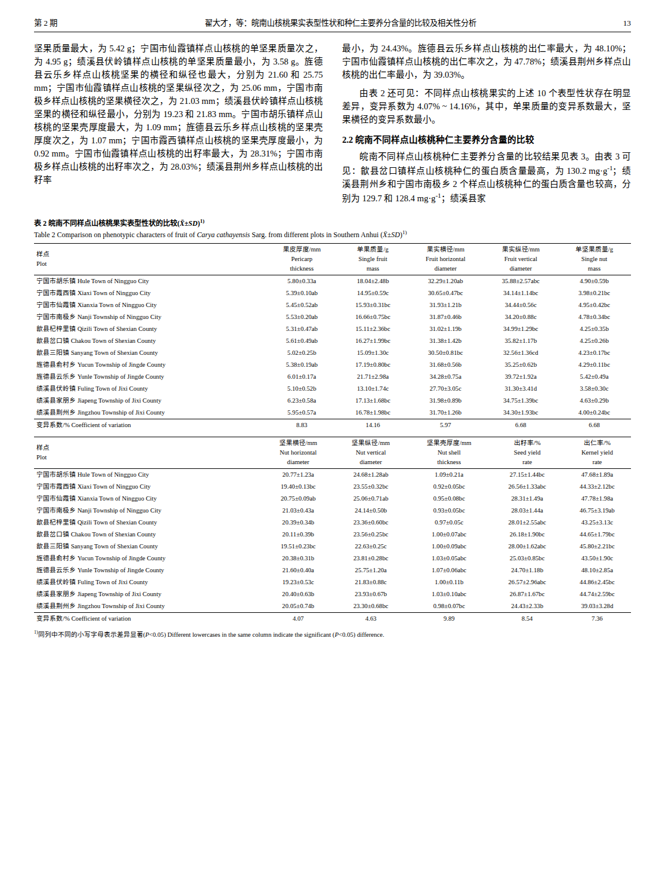第 2 期 翟大才，等：皖南山核桃果实表型性状和种仁主要养分含量的比较及相关性分析 13
坚果质量最大，为 5.42 g；宁国市仙霞镇样点山核桃的单坚果质量次之，为 4.95 g；绩溪县伏岭镇样点山核桃的单坚果质量最小，为 3.58 g。旌德县云乐乡样点山核桃坚果的横径和纵径也最大，分别为 21.60 和 25.75 mm；宁国市仙霞镇样点山核桃的坚果纵径次之，为 25.06 mm，宁国市南极乡样点山核桃的坚果横径次之，为 21.03 mm；绩溪县伏岭镇样点山核桃坚果的横径和纵径最小，分别为 19.23 和 21.83 mm。宁国市胡乐镇样点山核桃的坚果壳厚度最大，为 1.09 mm；旌德县云乐乡样点山核桃的坚果壳厚度次之，为 1.07 mm；宁国市霞西镇样点山核桃的坚果壳厚度最小，为 0.92 mm。宁国市仙霞镇样点山核桃的出籽率最大，为 28.31%；宁国市南极乡样点山核桃的出籽率次之，为 28.03%；绩溪县荆州乡样点山核桃的出籽率
最小，为 24.43%。旌德县云乐乡样点山核桃的出仁率最大，为 48.10%；宁国市仙霞镇样点山核桃的出仁率次之，为 47.78%；绩溪县荆州乡样点山核桃的出仁率最小，为 39.03%。
由表 2 还可见：不同样点山核桃果实的上述 10 个表型性状存在明显差异，变异系数为 4.07% ~ 14.16%，其中，单果质量的变异系数最大，坚果横径的变异系数最小。
2.2 皖南不同样点山核桃种仁主要养分含量的比较
皖南不同样点山核桃种仁主要养分含量的比较结果见表 3。由表 3 可见：歙县岔口镇样点山核桃种仁的蛋白质含量最高，为 130.2 mg·g-1；绩溪县荆州乡和宁国市南极乡 2 个样点山核桃种仁的蛋白质含量也较高，分别为 129.7 和 128.4 mg·g-1；绩溪县家
表 2 皖南不同样点山核桃果实表型性状的比较(X̄±SD)1) Table 2 Comparison on phenotypic characters of fruit of Carya cathayensis Sarg. from different plots in Southern Anhui (X̄±SD)1)
| 样点 Plot | 果皮厚度/mm Pericarp thickness | 单果质量/g Single fruit mass | 果实横径/mm Fruit horizontal diameter | 果实纵径/mm Fruit vertical diameter | 单坚果质量/g Single nut mass |
| --- | --- | --- | --- | --- | --- |
| 宁国市胡乐镇 Hule Town of Ningguo City | 5.80±0.33a | 18.04±2.48b | 32.29±1.20ab | 35.88±2.57abc | 4.90±0.59b |
| 宁国市霞西镇 Xiaxi Town of Ningguo City | 5.39±0.10ab | 14.95±0.59c | 30.65±0.47bc | 34.14±1.14bc | 3.98±0.21bc |
| 宁国市仙霞镇 Xianxia Town of Ningguo City | 5.45±0.52ab | 15.93±0.31bc | 31.93±1.21b | 34.44±0.56c | 4.95±0.42bc |
| 宁国市南极乡 Nanji Township of Ningguo City | 5.53±0.20ab | 16.66±0.75bc | 31.87±0.46b | 34.20±0.88c | 4.78±0.34bc |
| 歙县杞梓里镇 Qizili Town of Shexian County | 5.31±0.47ab | 15.11±2.36bc | 31.02±1.19b | 34.99±1.29bc | 4.25±0.35b |
| 歙县岔口镇 Chakou Town of Shexian County | 5.61±0.49ab | 16.27±1.99bc | 31.38±1.42b | 35.82±1.17b | 4.25±0.26b |
| 歙县三阳镇 Sanyang Town of Shexian County | 5.02±0.25b | 15.09±1.30c | 30.50±0.81bc | 32.56±1.36cd | 4.23±0.17bc |
| 旌德县俞村乡 Yucun Township of Jingde County | 5.38±0.19ab | 17.19±0.80bc | 31.68±0.56b | 35.25±0.62b | 4.29±0.11bc |
| 旌德县云乐乡 Yunle Township of Jingde County | 6.01±0.17a | 21.71±2.98a | 34.28±0.75a | 39.72±1.92a | 5.42±0.49a |
| 绩溪县伏岭镇 Fuling Town of Jixi County | 5.10±0.52b | 13.10±1.74c | 27.70±3.05c | 31.30±3.41d | 3.58±0.30c |
| 绩溪县家朋乡 Jiapeng Township of Jixi County | 6.23±0.58a | 17.13±1.68bc | 31.98±0.89b | 34.75±1.39bc | 4.63±0.29b |
| 绩溪县荆州乡 Jingzhou Township of Jixi County | 5.95±0.57a | 16.78±1.98bc | 31.70±1.26b | 34.30±1.93bc | 4.00±0.24bc |
| 变异系数/% Coefficient of variation | 8.83 | 14.16 | 5.97 | 6.68 | 6.68 |
| 样点 Plot | 坚果横径/mm Nut horizontal diameter | 坚果纵径/mm Nut vertical diameter | 坚果壳厚度/mm Nut shell thickness | 出籽率/% Seed yield rate | 出仁率/% Kernel yield rate |
| --- | --- | --- | --- | --- | --- |
| 宁国市胡乐镇 Hule Town of Ningguo City | 20.77±1.23a | 24.68±1.28ab | 1.09±0.21a | 27.15±1.44bc | 47.68±1.89a |
| 宁国市霞西镇 Xiaxi Town of Ningguo City | 19.40±0.13bc | 23.55±0.32bc | 0.92±0.05bc | 26.56±1.33abc | 44.33±2.12bc |
| 宁国市仙霞镇 Xianxia Town of Ningguo City | 20.75±0.09ab | 25.06±0.71ab | 0.95±0.08bc | 28.31±1.49a | 47.78±1.98a |
| 宁国市南极乡 Nanji Township of Ningguo City | 21.03±0.43a | 24.14±0.50b | 0.93±0.05bc | 28.03±1.44a | 46.75±3.19ab |
| 歙县杞梓里镇 Qizili Town of Shexian County | 20.39±0.34b | 23.36±0.60bc | 0.97±0.05c | 28.01±2.55abc | 43.25±3.13c |
| 歙县岔口镇 Chakou Town of Shexian County | 20.11±0.39b | 23.56±0.25bc | 1.00±0.07abc | 26.18±1.90bc | 44.65±1.79bc |
| 歙县三阳镇 Sanyang Town of Shexian County | 19.51±0.23bc | 22.63±0.25c | 1.00±0.09abc | 28.00±1.62abc | 45.80±2.21bc |
| 旌德县俞村乡 Yucun Township of Jingde County | 20.38±0.31b | 23.81±0.28bc | 1.03±0.05abc | 25.03±0.85bc | 43.50±1.90c |
| 旌德县云乐乡 Yunle Township of Jingde County | 21.60±0.40a | 25.75±1.20a | 1.07±0.06abc | 24.70±1.18b | 48.10±2.85a |
| 绩溪县伏岭镇 Fuling Town of Jixi County | 19.23±0.53c | 21.83±0.88c | 1.00±0.11b | 26.57±2.96abc | 44.86±2.45bc |
| 绩溪县家朋乡 Jiapeng Township of Jixi County | 20.40±0.63b | 23.93±0.67b | 1.03±0.10abc | 26.87±1.67bc | 44.74±2.59bc |
| 绩溪县荆州乡 Jingzhou Township of Jixi County | 20.05±0.74b | 23.30±0.68bc | 0.98±0.07bc | 24.43±2.33b | 39.03±3.28d |
| 变异系数/% Coefficient of variation | 4.07 | 4.63 | 9.89 | 8.54 | 7.36 |
1)同列中不同的小写字母表示差异显著(P<0.05) Different lowercases in the same column indicate the significant (P<0.05) difference.